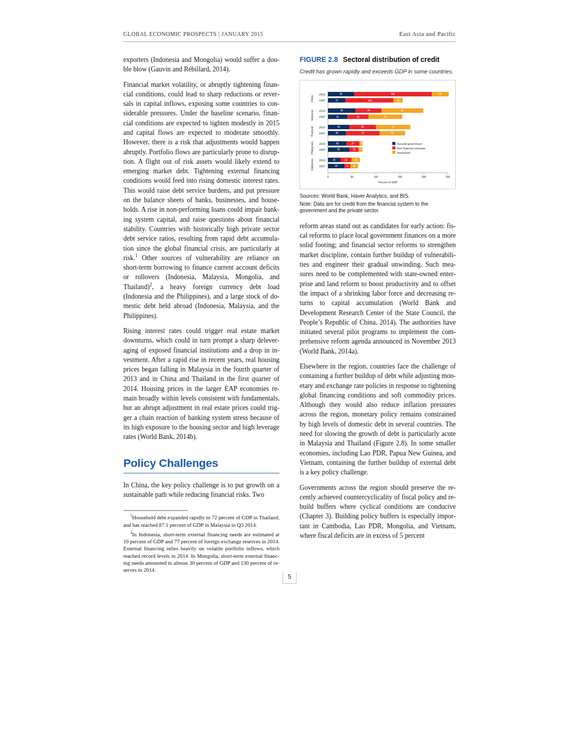Global Economic Prospects | January 2015
East Asia and Pacific
exporters (Indonesia and Mongolia) would suffer a double blow (Gauvin and Rébillard, 2014).
Financial market volatility, or abruptly tightening financial conditions, could lead to sharp reductions or reversals in capital inflows, exposing some countries to considerable pressures. Under the baseline scenario, financial conditions are expected to tighten modestly in 2015 and capital flows are expected to moderate smoothly. However, there is a risk that adjustments would happen abruptly. Portfolio flows are particularly prone to disruption. A flight out of risk assets would likely extend to emerging market debt. Tightening external financing conditions would feed into rising domestic interest rates. This would raise debt service burdens, and put pressure on the balance sheets of banks, businesses, and households. A rise in non-performing loans could impair banking system capital, and raise questions about financial stability. Countries with historically high private sector debt service ratios, resulting from rapid debt accumulation since the global financial crisis, are particularly at risk.1 Other sources of vulnerability are reliance on short-term borrowing to finance current account deficits or rollovers (Indonesia, Malaysia, Mongolia, and Thailand)2, a heavy foreign currency debt load (Indonesia and the Philippines), and a large stock of domestic debt held abroad (Indonesia, Malaysia, and the Philippines).
Rising interest rates could trigger real estate market downturns, which could in turn prompt a sharp deleveraging of exposed financial institutions and a drop in investment. After a rapid rise in recent years, real housing prices began falling in Malaysia in the fourth quarter of 2013 and in China and Thailand in the first quarter of 2014. Housing prices in the larger EAP economies remain broadly within levels consistent with fundamentals, but an abrupt adjustment in real estate prices could trigger a chain reaction of banking system stress because of its high exposure to the housing sector and high leverage rates (World Bank, 2014b).
Policy Challenges
In China, the key policy challenge is to put growth on a sustainable path while reducing financial risks. Two
1Household debt expanded rapidly to 72 percent of GDP in Thailand, and has reached 87.1 percent of GDP in Malaysia in Q3 2014.
2In Indonesia, short-term external financing needs are estimated at 10 percent of GDP and 77 percent of foreign exchange reserves in 2014. External financing relies heavily on volatile portfolio inflows, which reached record levels in 2014. In Mongolia, short-term external financing needs amounted to almost 30 percent of GDP and 130 percent of reserves in 2014.
FIGURE 2.8 Sectoral distribution of credit
Credit has grown rapidly and exceeds GDP in some countries.
0 50 100 150 200 250 Percent of GDP 55 162 35 37 100 19 2013 2007 China 58 54 87 41 44 70 2013 2007 Malaysia 45 55 72 38 70 53 2013 2007 Thailand 39 27 6 45 19 8 2013 2007 Philippines 26 23 18 35 12 16 2013 2007 Indonesia General government Non-financial corporate Household
Sources: World Bank, Haver Analytics, and BIS.
Note: Data are for credit from the financial system to the government and the private sector.
reform areas stand out as candidates for early action: fiscal reforms to place local government finances on a more solid footing; and financial sector reforms to strengthen market discipline, contain further buildup of vulnerabilities and engineer their gradual unwinding. Such measures need to be complemented with state-owned enterprise and land reform to boost productivity and to offset the impact of a shrinking labor force and decreasing returns to capital accumulation (World Bank and Development Research Center of the State Council, the People’s Republic of China, 2014). The authorities have initiated several pilot programs to implement the comprehensive reform agenda announced in November 2013 (World Bank, 2014a).
Elsewhere in the region, countries face the challenge of containing a further buildup of debt while adjusting monetary and exchange rate policies in response to tightening global financing conditions and soft commodity prices. Although they would also reduce inflation pressures across the region, monetary policy remains constrained by high levels of domestic debt in several countries. The need for slowing the growth of debt is particularly acute in Malaysia and Thailand (Figure 2.8). In some smaller economies, including Lao PDR, Papua New Guinea, and Vietnam, containing the further buildup of external debt is a key policy challenge.
Governments across the region should preserve the recently achieved countercyclicality of fiscal policy and rebuild buffers where cyclical conditions are conducive (Chapter 3). Building policy buffers is especially important in Cambodia, Lao PDR, Mongolia, and Vietnam, where fiscal deficits are in excess of 5 percent
5